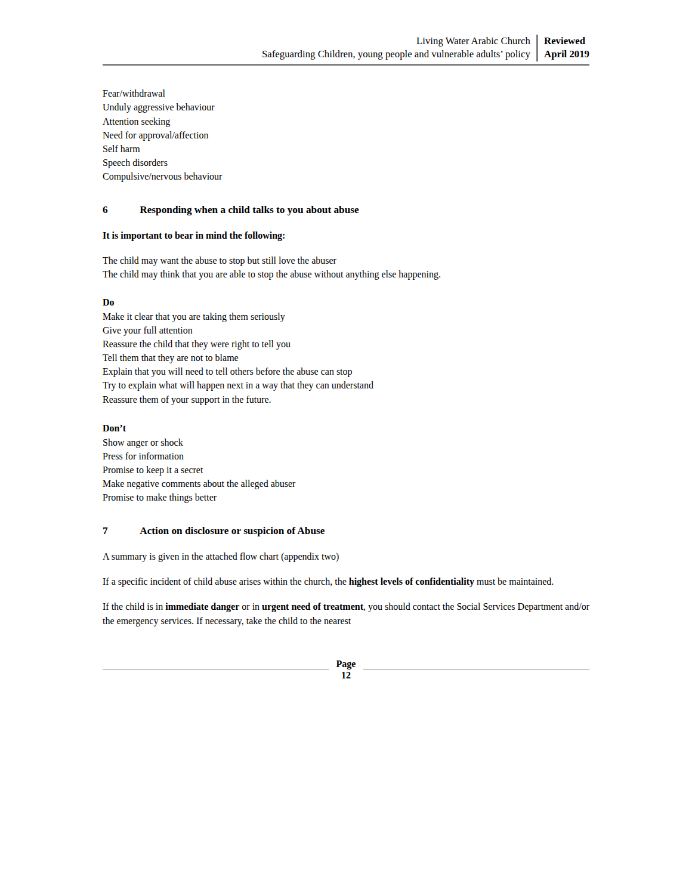Living Water Arabic Church
Safeguarding Children, young people and vulnerable adults’ policy
Reviewed
April 2019
Fear/withdrawal
Unduly aggressive behaviour
Attention seeking
Need for approval/affection
Self harm
Speech disorders
Compulsive/nervous behaviour
6 Responding when a child talks to you about abuse
It is important to bear in mind the following:
The child may want the abuse to stop but still love the abuser
The child may think that you are able to stop the abuse without anything else happening.
Do
Make it clear that you are taking them seriously
Give your full attention
Reassure the child that they were right to tell you
Tell them that they are not to blame
Explain that you will need to tell others before the abuse can stop
Try to explain what will happen next in a way that they can understand
Reassure them of your support in the future.
Don’t
Show anger or shock
Press for information
Promise to keep it a secret
Make negative comments about the alleged abuser
Promise to make things better
7 Action on disclosure or suspicion of Abuse
A summary is given in the attached flow chart (appendix two)
If a specific incident of child abuse arises within the church, the highest levels of confidentiality must be maintained.
If the child is in immediate danger or in urgent need of treatment, you should contact the Social Services Department and/or the emergency services. If necessary, take the child to the nearest
Page
12